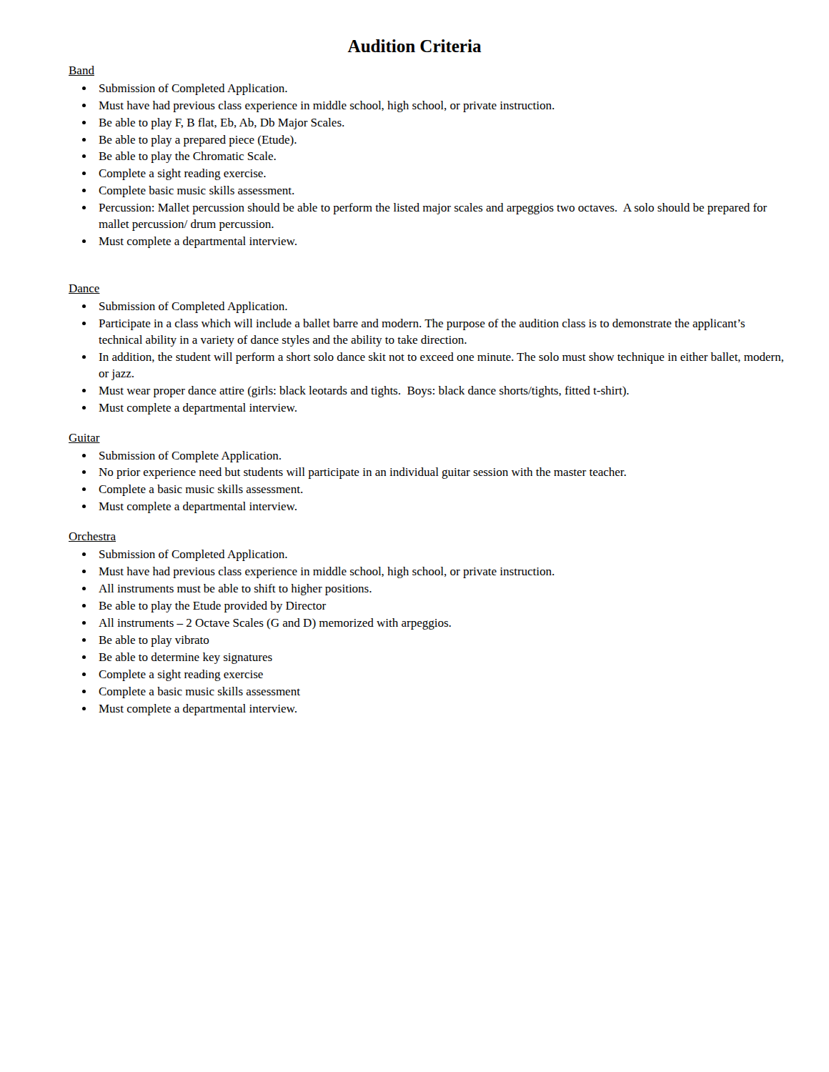Audition Criteria
Band
Submission of Completed Application.
Must have had previous class experience in middle school, high school, or private instruction.
Be able to play F, B flat, Eb, Ab, Db Major Scales.
Be able to play a prepared piece (Etude).
Be able to play the Chromatic Scale.
Complete a sight reading exercise.
Complete basic music skills assessment.
Percussion: Mallet percussion should be able to perform the listed major scales and arpeggios two octaves. A solo should be prepared for mallet percussion/ drum percussion.
Must complete a departmental interview.
Dance
Submission of Completed Application.
Participate in a class which will include a ballet barre and modern. The purpose of the audition class is to demonstrate the applicant’s technical ability in a variety of dance styles and the ability to take direction.
In addition, the student will perform a short solo dance skit not to exceed one minute. The solo must show technique in either ballet, modern, or jazz.
Must wear proper dance attire (girls: black leotards and tights. Boys: black dance shorts/tights, fitted t-shirt).
Must complete a departmental interview.
Guitar
Submission of Complete Application.
No prior experience need but students will participate in an individual guitar session with the master teacher.
Complete a basic music skills assessment.
Must complete a departmental interview.
Orchestra
Submission of Completed Application.
Must have had previous class experience in middle school, high school, or private instruction.
All instruments must be able to shift to higher positions.
Be able to play the Etude provided by Director
All instruments – 2 Octave Scales (G and D) memorized with arpeggios.
Be able to play vibrato
Be able to determine key signatures
Complete a sight reading exercise
Complete a basic music skills assessment
Must complete a departmental interview.